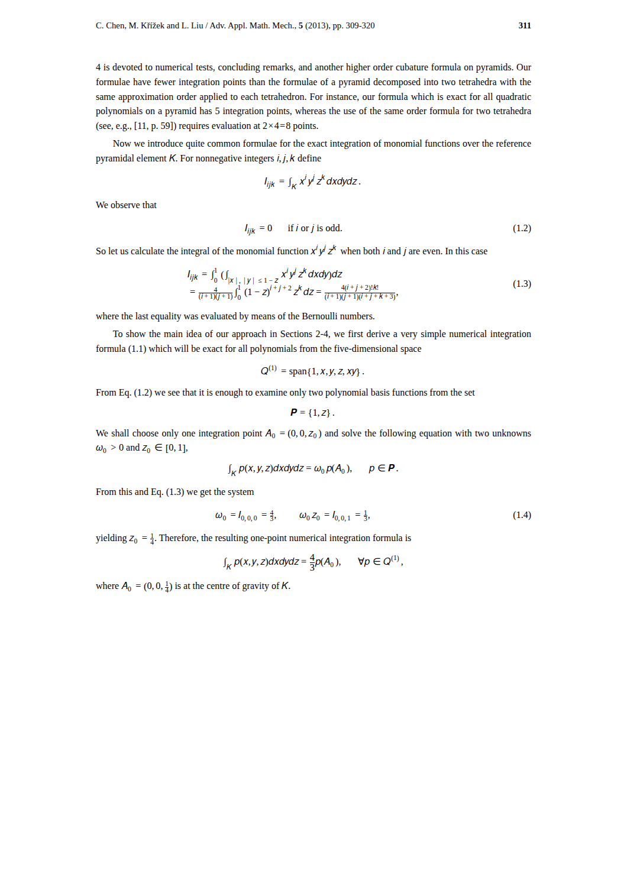C. Chen, M. Křížek and L. Liu / Adv. Appl. Math. Mech., 5 (2013), pp. 309-320 311
4 is devoted to numerical tests, concluding remarks, and another higher order cubature formula on pyramids. Our formulae have fewer integration points than the formulae of a pyramid decomposed into two tetrahedra with the same approximation order applied to each tetrahedron. For instance, our formula which is exact for all quadratic polynomials on a pyramid has 5 integration points, whereas the use of the same order formula for two tetrahedra (see, e.g., [11, p. 59]) requires evaluation at 2 × 4 = 8 points.
Now we introduce quite common formulae for the exact integration of monomial functions over the reference pyramidal element K. For nonnegative integers i,j,k define
Iijk = ∫K xi yj zk dxdydz .
We observe that
Iijk =0 if i or j is odd.
(1.2)
So let us calculate the integral of the monomial function xiyjzk when both i and j are even. In this case
Iijk = ∫01 ( ∫|x|,|y|≤1−z xiyjzk dxdy ) dz = 4(i+1)(j+1) ∫01 (1−z)i+j+2 zkdz = 4(i+j+2)!k! (i+1)(j+1)(i+j+k+3) ,
(1.3)
where the last equality was evaluated by means of the Bernoulli numbers.
To show the main idea of our approach in Sections 2-4, we first derive a very simple numerical integration formula (1.1) which will be exact for all polynomials from the five-dimensional space
Q(1) = span {1,x,y,z,xy} .
From Eq. (1.2) we see that it is enough to examine only two polynomial basis functions from the set
𝑷 = {1,z} .
We shall choose only one integration point A0=(0,0,z0) and solve the following equation with two unknowns ω0>0 and z0∈[0,1],
∫K p(x,y,z) dxdydz = ω0 p(A0) , p∈𝑷 .
From this and Eq. (1.3) we get the system
ω0 = I0,0,0 = 43 , ω0 z0 = I0,0,1 = 13 ,
(1.4)
yielding z0=14. Therefore, the resulting one-point numerical integration formula is
∫K p(x,y,z) dxdydz = 43 p(A0) , ∀p∈ Q(1) ,
where A0=(0,0,14) is at the centre of gravity of K.